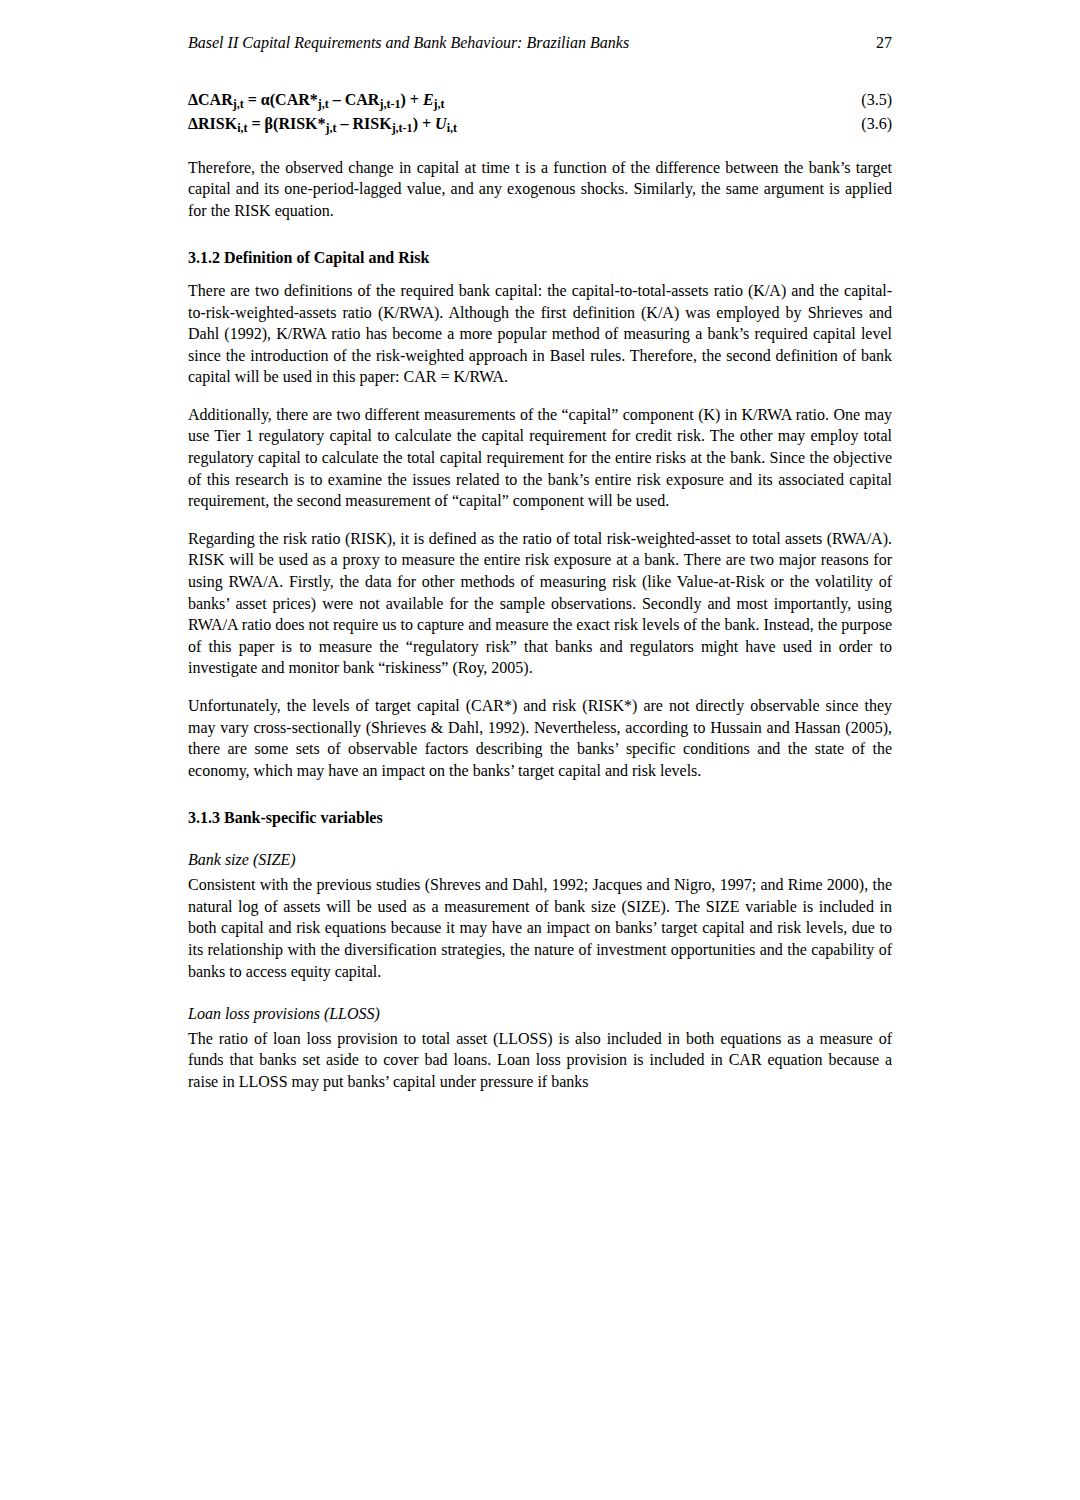Basel II Capital Requirements and Bank Behaviour: Brazilian Banks 27
ΔCARj,t = α(CAR*j,t – CARj,t-1) + Ej,t (3.5)
ΔRISKi,t = β(RISK*j,t – RISKj,t-1) + Ui,t (3.6)
Therefore, the observed change in capital at time t is a function of the difference between the bank’s target capital and its one-period-lagged value, and any exogenous shocks. Similarly, the same argument is applied for the RISK equation.
3.1.2 Definition of Capital and Risk
There are two definitions of the required bank capital: the capital-to-total-assets ratio (K/A) and the capital-to-risk-weighted-assets ratio (K/RWA). Although the first definition (K/A) was employed by Shrieves and Dahl (1992), K/RWA ratio has become a more popular method of measuring a bank’s required capital level since the introduction of the risk-weighted approach in Basel rules. Therefore, the second definition of bank capital will be used in this paper: CAR = K/RWA.
Additionally, there are two different measurements of the “capital” component (K) in K/RWA ratio. One may use Tier 1 regulatory capital to calculate the capital requirement for credit risk. The other may employ total regulatory capital to calculate the total capital requirement for the entire risks at the bank. Since the objective of this research is to examine the issues related to the bank’s entire risk exposure and its associated capital requirement, the second measurement of “capital” component will be used.
Regarding the risk ratio (RISK), it is defined as the ratio of total risk-weighted-asset to total assets (RWA/A). RISK will be used as a proxy to measure the entire risk exposure at a bank. There are two major reasons for using RWA/A. Firstly, the data for other methods of measuring risk (like Value-at-Risk or the volatility of banks’ asset prices) were not available for the sample observations. Secondly and most importantly, using RWA/A ratio does not require us to capture and measure the exact risk levels of the bank. Instead, the purpose of this paper is to measure the “regulatory risk” that banks and regulators might have used in order to investigate and monitor bank “riskiness” (Roy, 2005).
Unfortunately, the levels of target capital (CAR*) and risk (RISK*) are not directly observable since they may vary cross-sectionally (Shrieves & Dahl, 1992). Nevertheless, according to Hussain and Hassan (2005), there are some sets of observable factors describing the banks’ specific conditions and the state of the economy, which may have an impact on the banks’ target capital and risk levels.
3.1.3 Bank-specific variables
Bank size (SIZE)
Consistent with the previous studies (Shreves and Dahl, 1992; Jacques and Nigro, 1997; and Rime 2000), the natural log of assets will be used as a measurement of bank size (SIZE). The SIZE variable is included in both capital and risk equations because it may have an impact on banks’ target capital and risk levels, due to its relationship with the diversification strategies, the nature of investment opportunities and the capability of banks to access equity capital.
Loan loss provisions (LLOSS)
The ratio of loan loss provision to total asset (LLOSS) is also included in both equations as a measure of funds that banks set aside to cover bad loans. Loan loss provision is included in CAR equation because a raise in LLOSS may put banks’ capital under pressure if banks